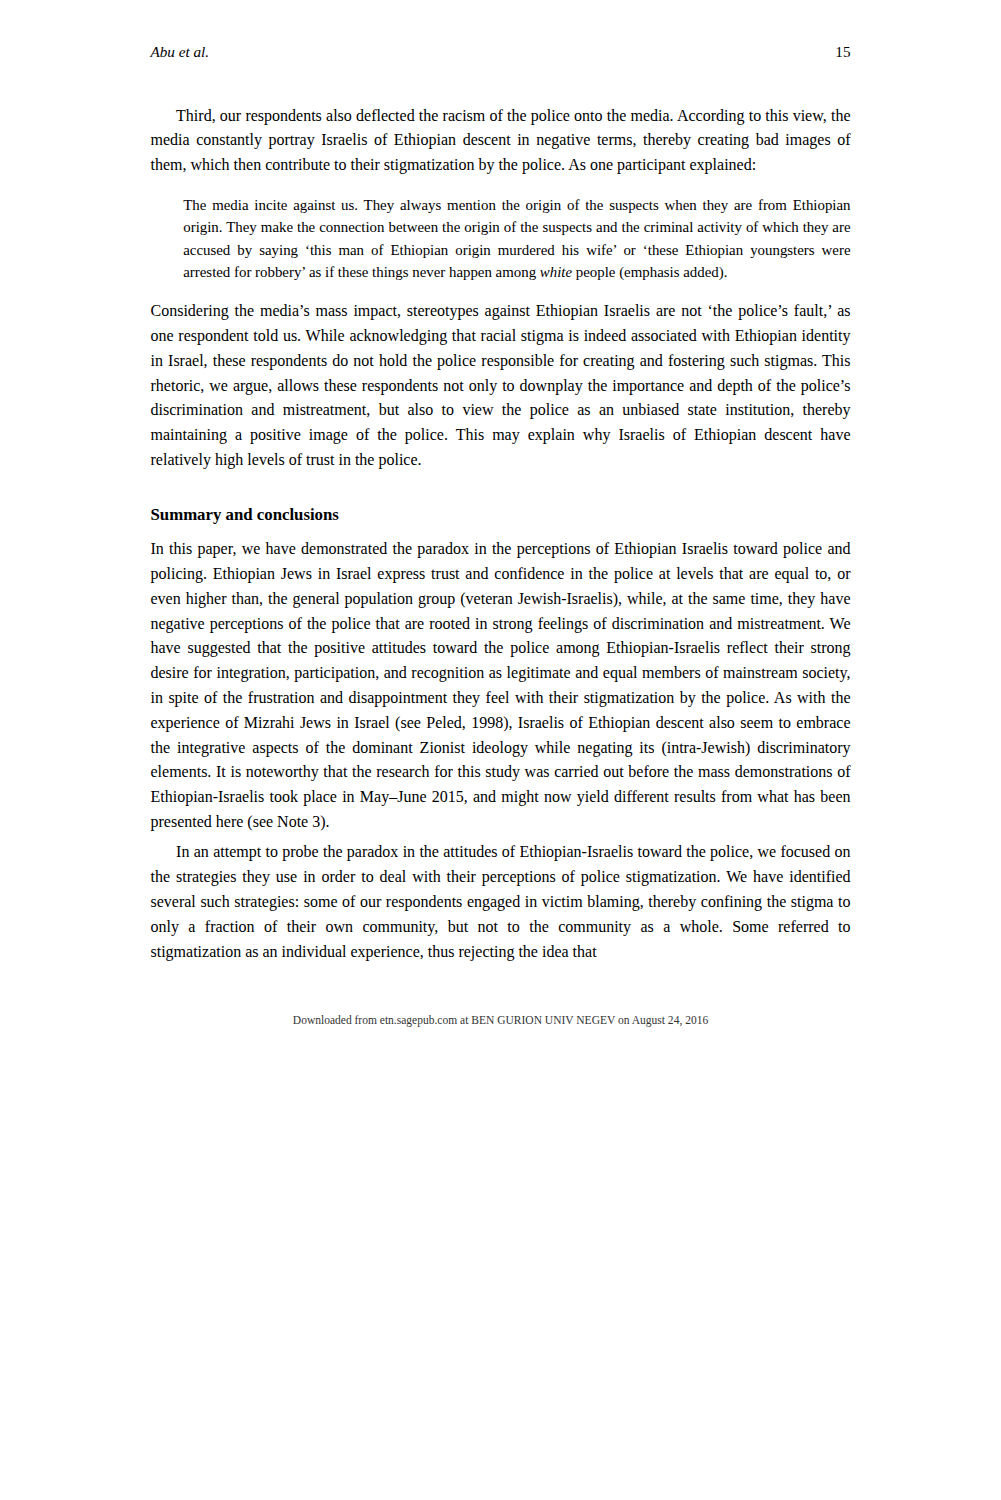Abu et al. 15
Third, our respondents also deflected the racism of the police onto the media. According to this view, the media constantly portray Israelis of Ethiopian descent in negative terms, thereby creating bad images of them, which then contribute to their stigmatization by the police. As one participant explained:
The media incite against us. They always mention the origin of the suspects when they are from Ethiopian origin. They make the connection between the origin of the suspects and the criminal activity of which they are accused by saying ‘this man of Ethiopian origin murdered his wife’ or ‘these Ethiopian youngsters were arrested for robbery’ as if these things never happen among white people (emphasis added).
Considering the media’s mass impact, stereotypes against Ethiopian Israelis are not ‘the police’s fault,’ as one respondent told us. While acknowledging that racial stigma is indeed associated with Ethiopian identity in Israel, these respondents do not hold the police responsible for creating and fostering such stigmas. This rhetoric, we argue, allows these respondents not only to downplay the importance and depth of the police’s discrimination and mistreatment, but also to view the police as an unbiased state institution, thereby maintaining a positive image of the police. This may explain why Israelis of Ethiopian descent have relatively high levels of trust in the police.
Summary and conclusions
In this paper, we have demonstrated the paradox in the perceptions of Ethiopian Israelis toward police and policing. Ethiopian Jews in Israel express trust and confidence in the police at levels that are equal to, or even higher than, the general population group (veteran Jewish-Israelis), while, at the same time, they have negative perceptions of the police that are rooted in strong feelings of discrimination and mistreatment. We have suggested that the positive attitudes toward the police among Ethiopian-Israelis reflect their strong desire for integration, participation, and recognition as legitimate and equal members of mainstream society, in spite of the frustration and disappointment they feel with their stigmatization by the police. As with the experience of Mizrahi Jews in Israel (see Peled, 1998), Israelis of Ethiopian descent also seem to embrace the integrative aspects of the dominant Zionist ideology while negating its (intra-Jewish) discriminatory elements. It is noteworthy that the research for this study was carried out before the mass demonstrations of Ethiopian-Israelis took place in May–June 2015, and might now yield different results from what has been presented here (see Note 3).
In an attempt to probe the paradox in the attitudes of Ethiopian-Israelis toward the police, we focused on the strategies they use in order to deal with their perceptions of police stigmatization. We have identified several such strategies: some of our respondents engaged in victim blaming, thereby confining the stigma to only a fraction of their own community, but not to the community as a whole. Some referred to stigmatization as an individual experience, thus rejecting the idea that
Downloaded from etn.sagepub.com at BEN GURION UNIV NEGEV on August 24, 2016